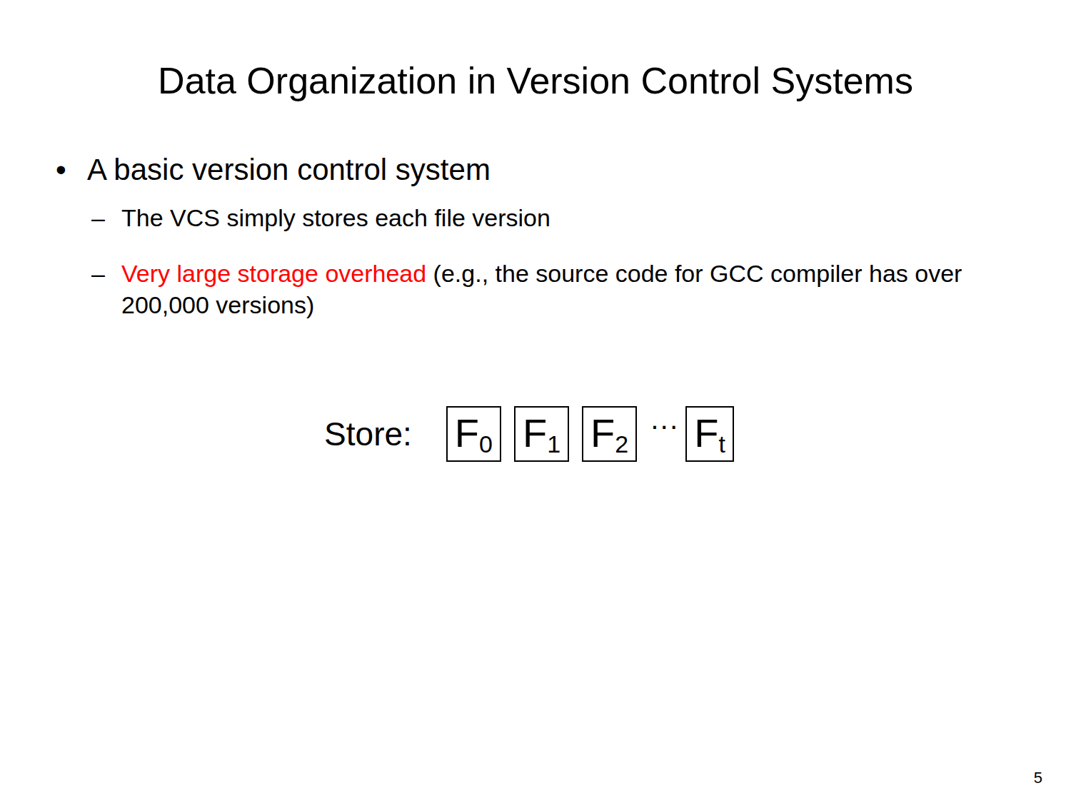Data Organization in Version Control Systems
A basic version control system
The VCS simply stores each file version
Very large storage overhead (e.g., the source code for GCC compiler has over 200,000 versions)
Store: F0 F1 F2 ··· Ft
5